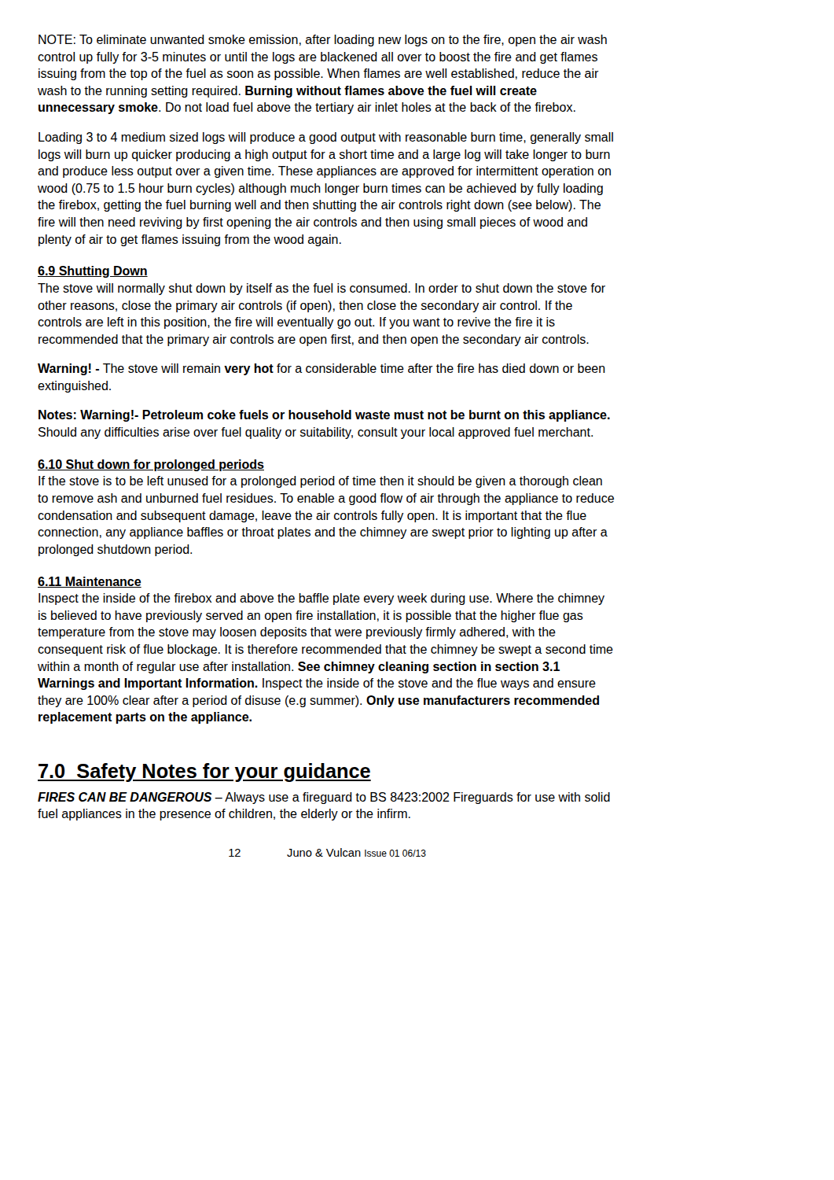NOTE: To eliminate unwanted smoke emission, after loading new logs on to the fire, open the air wash control up fully for 3-5 minutes or until the logs are blackened all over to boost the fire and get flames issuing from the top of the fuel as soon as possible. When flames are well established, reduce the air wash to the running setting required. Burning without flames above the fuel will create unnecessary smoke. Do not load fuel above the tertiary air inlet holes at the back of the firebox.
Loading 3 to 4 medium sized logs will produce a good output with reasonable burn time, generally small logs will burn up quicker producing a high output for a short time and a large log will take longer to burn and produce less output over a given time. These appliances are approved for intermittent operation on wood (0.75 to 1.5 hour burn cycles) although much longer burn times can be achieved by fully loading the firebox, getting the fuel burning well and then shutting the air controls right down (see below). The fire will then need reviving by first opening the air controls and then using small pieces of wood and plenty of air to get flames issuing from the wood again.
6.9 Shutting Down
The stove will normally shut down by itself as the fuel is consumed. In order to shut down the stove for other reasons, close the primary air controls (if open), then close the secondary air control. If the controls are left in this position, the fire will eventually go out. If you want to revive the fire it is recommended that the primary air controls are open first, and then open the secondary air controls.
Warning! - The stove will remain very hot for a considerable time after the fire has died down or been extinguished.
Notes: Warning!- Petroleum coke fuels or household waste must not be burnt on this appliance.
Should any difficulties arise over fuel quality or suitability, consult your local approved fuel merchant.
6.10 Shut down for prolonged periods
If the stove is to be left unused for a prolonged period of time then it should be given a thorough clean to remove ash and unburned fuel residues. To enable a good flow of air through the appliance to reduce condensation and subsequent damage, leave the air controls fully open. It is important that the flue connection, any appliance baffles or throat plates and the chimney are swept prior to lighting up after a prolonged shutdown period.
6.11 Maintenance
Inspect the inside of the firebox and above the baffle plate every week during use. Where the chimney is believed to have previously served an open fire installation, it is possible that the higher flue gas temperature from the stove may loosen deposits that were previously firmly adhered, with the consequent risk of flue blockage. It is therefore recommended that the chimney be swept a second time within a month of regular use after installation. See chimney cleaning section in section 3.1 Warnings and Important Information. Inspect the inside of the stove and the flue ways and ensure they are 100% clear after a period of disuse (e.g summer). Only use manufacturers recommended replacement parts on the appliance.
7.0 Safety Notes for your guidance
FIRES CAN BE DANGEROUS – Always use a fireguard to BS 8423:2002 Fireguards for use with solid fuel appliances in the presence of children, the elderly or the infirm.
12 Juno & Vulcan Issue 01 06/13